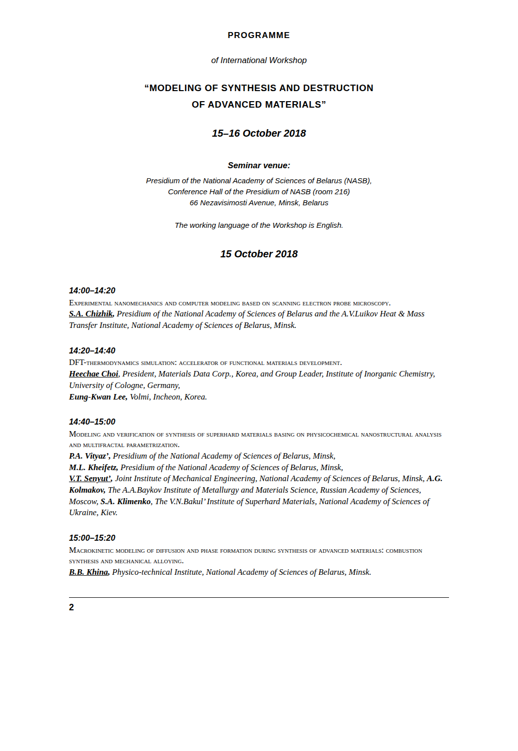PROGRAMME
of International Workshop
“MODELING OF SYNTHESIS AND DESTRUCTION
OF ADVANCED MATERIALS”
15–16 October 2018
Seminar venue:
Presidium of the National Academy of Sciences of Belarus (NASB),
Conference Hall of the Presidium of NASB (room 216)
66 Nezavisimosti Avenue, Minsk, Belarus
The working language of the Workshop is English.
15 October 2018
14:00–14:20
Experimental nanomechanics and computer modeling based on scanning electron probe microscopy.
S.A. Chizhik, Presidium of the National Academy of Sciences of Belarus and the A.V.Luikov Heat & Mass Transfer Institute, National Academy of Sciences of Belarus, Minsk.
14:20–14:40
DFT-thermodynamics simulation: accelerator of functional materials development.
Heechae Choi, President, Materials Data Corp., Korea, and Group Leader, Institute of Inorganic Chemistry, University of Cologne, Germany,
Eung-Kwan Lee, Volmi, Incheon, Korea.
14:40–15:00
Modeling and verification of synthesis of superhard materials basing on physicochemical nanostructural analysis and multifractal parametrization.
P.A. Vityaz’, Presidium of the National Academy of Sciences of Belarus, Minsk,
M.L. Kheifetz, Presidium of the National Academy of Sciences of Belarus, Minsk,
V.T. Senyut’, Joint Institute of Mechanical Engineering, National Academy of Sciences of Belarus, Minsk, A.G. Kolmakov, The A.A.Baykov Institute of Metallurgy and Materials Science, Russian Academy of Sciences, Moscow, S.A. Klimenko, The V.N.Bakul’ Institute of Superhard Materials, National Academy of Sciences of Ukraine, Kiev.
15:00–15:20
Macrokinetic modeling of diffusion and phase formation during synthesis of advanced materials: combustion synthesis and mechanical alloying.
B.B. Khina, Physico-technical Institute, National Academy of Sciences of Belarus, Minsk.
2